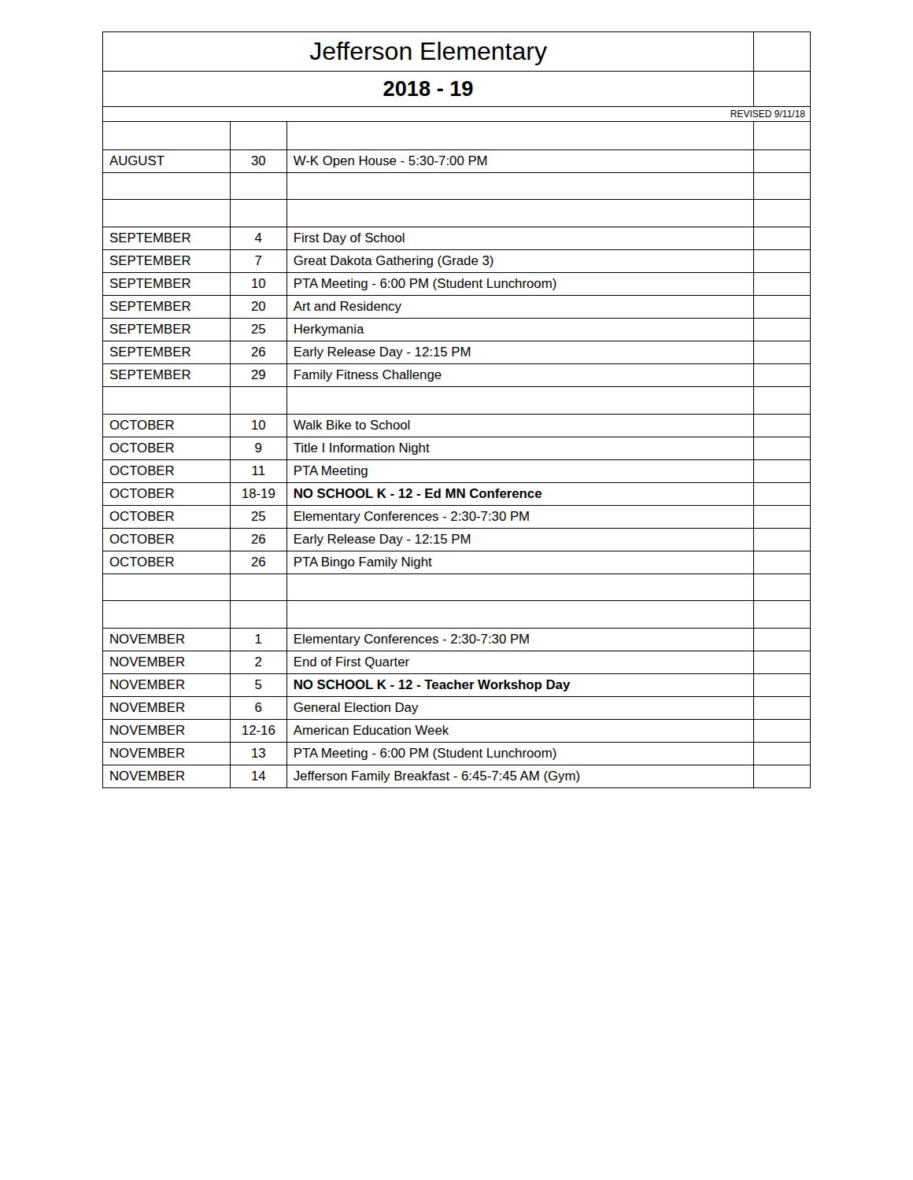| Jefferson Elementary | |
| 2018 - 19 | |
| REVISED 9/11/18 |
| AUGUST | 30 | W-K Open House - 5:30-7:00 PM | |
| SEPTEMBER | 4 | First Day of School | |
| SEPTEMBER | 7 | Great Dakota Gathering (Grade 3) | |
| SEPTEMBER | 10 | PTA Meeting - 6:00 PM (Student Lunchroom) | |
| SEPTEMBER | 20 | Art and Residency | |
| SEPTEMBER | 25 | Herkymania | |
| SEPTEMBER | 26 | Early Release Day - 12:15 PM | |
| SEPTEMBER | 29 | Family Fitness Challenge | |
| OCTOBER | 10 | Walk Bike to School | |
| OCTOBER | 9 | Title I Information Night | |
| OCTOBER | 11 | PTA Meeting | |
| OCTOBER | 18-19 | NO SCHOOL K - 12 - Ed MN Conference | |
| OCTOBER | 25 | Elementary Conferences - 2:30-7:30 PM | |
| OCTOBER | 26 | Early Release Day - 12:15 PM | |
| OCTOBER | 26 | PTA Bingo Family Night | |
| NOVEMBER | 1 | Elementary Conferences - 2:30-7:30 PM | |
| NOVEMBER | 2 | End of First Quarter | |
| NOVEMBER | 5 | NO SCHOOL K - 12 - Teacher Workshop Day | |
| NOVEMBER | 6 | General Election Day | |
| NOVEMBER | 12-16 | American Education Week | |
| NOVEMBER | 13 | PTA Meeting - 6:00 PM (Student Lunchroom) | |
| NOVEMBER | 14 | Jefferson Family Breakfast - 6:45-7:45 AM (Gym) | |